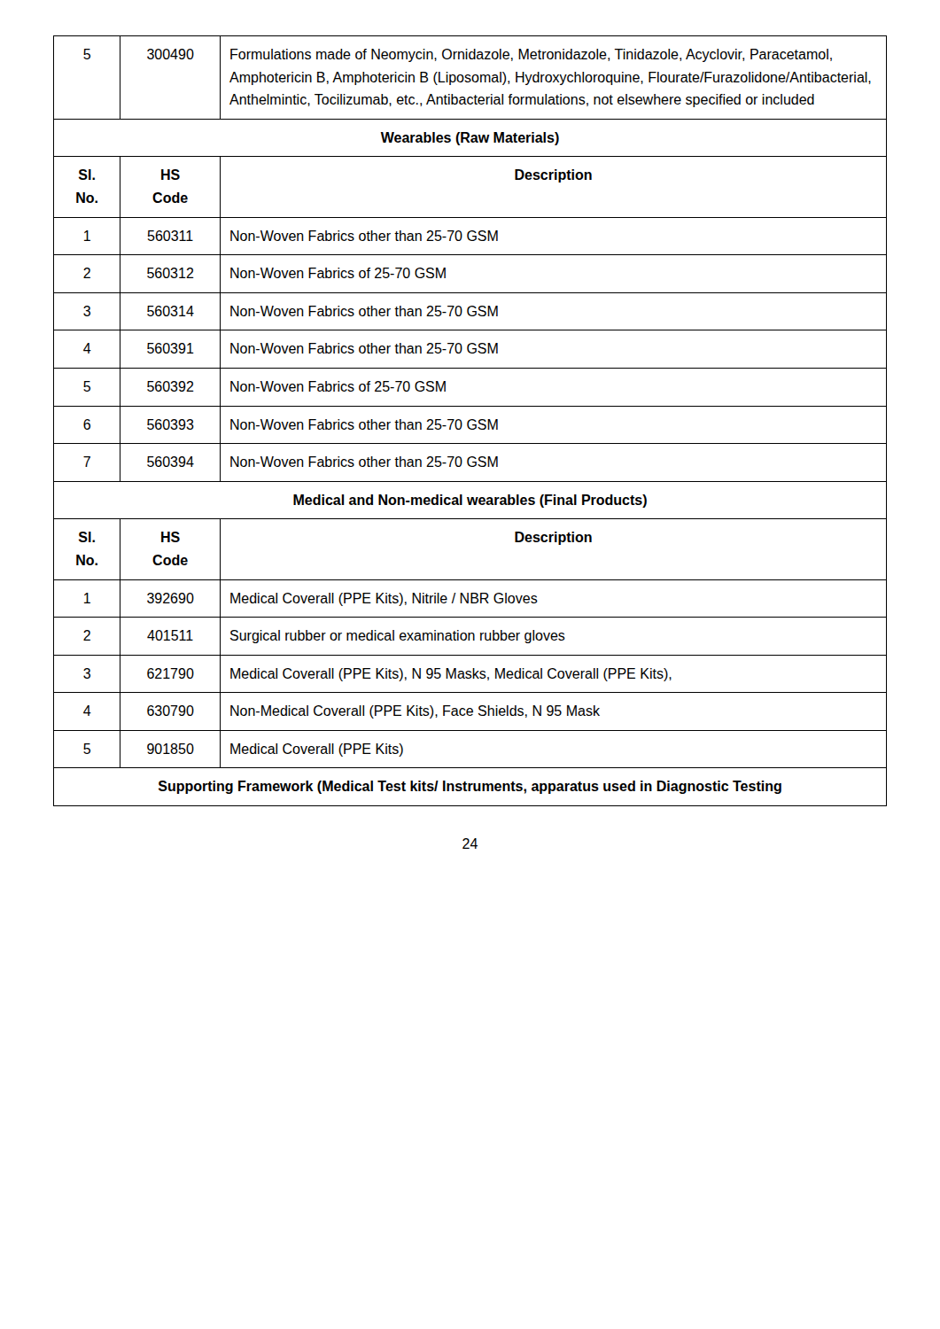| 5 | 300490 | Formulations made of Neomycin, Ornidazole, Metronidazole, Tinidazole, Acyclovir, Paracetamol, Amphotericin B, Amphotericin B (Liposomal), Hydroxychloroquine, Flourate/Furazolidone/Antibacterial, Anthelmintic, Tocilizumab, etc., Antibacterial formulations, not elsewhere specified or included |
| Wearables (Raw Materials) |
| Sl. No. | HS Code | Description |
| 1 | 560311 | Non-Woven Fabrics other than 25-70 GSM |
| 2 | 560312 | Non-Woven Fabrics of 25-70 GSM |
| 3 | 560314 | Non-Woven Fabrics other than 25-70 GSM |
| 4 | 560391 | Non-Woven Fabrics other than 25-70 GSM |
| 5 | 560392 | Non-Woven Fabrics of 25-70 GSM |
| 6 | 560393 | Non-Woven Fabrics other than 25-70 GSM |
| 7 | 560394 | Non-Woven Fabrics other than 25-70 GSM |
| Medical and Non-medical wearables (Final Products) |
| Sl. No. | HS Code | Description |
| 1 | 392690 | Medical Coverall (PPE Kits), Nitrile / NBR Gloves |
| 2 | 401511 | Surgical rubber or medical examination rubber gloves |
| 3 | 621790 | Medical Coverall (PPE Kits), N 95 Masks, Medical Coverall (PPE Kits), |
| 4 | 630790 | Non-Medical Coverall (PPE Kits), Face Shields, N 95 Mask |
| 5 | 901850 | Medical Coverall (PPE Kits) |
| Supporting Framework (Medical Test kits/ Instruments, apparatus used in Diagnostic Testing |
24